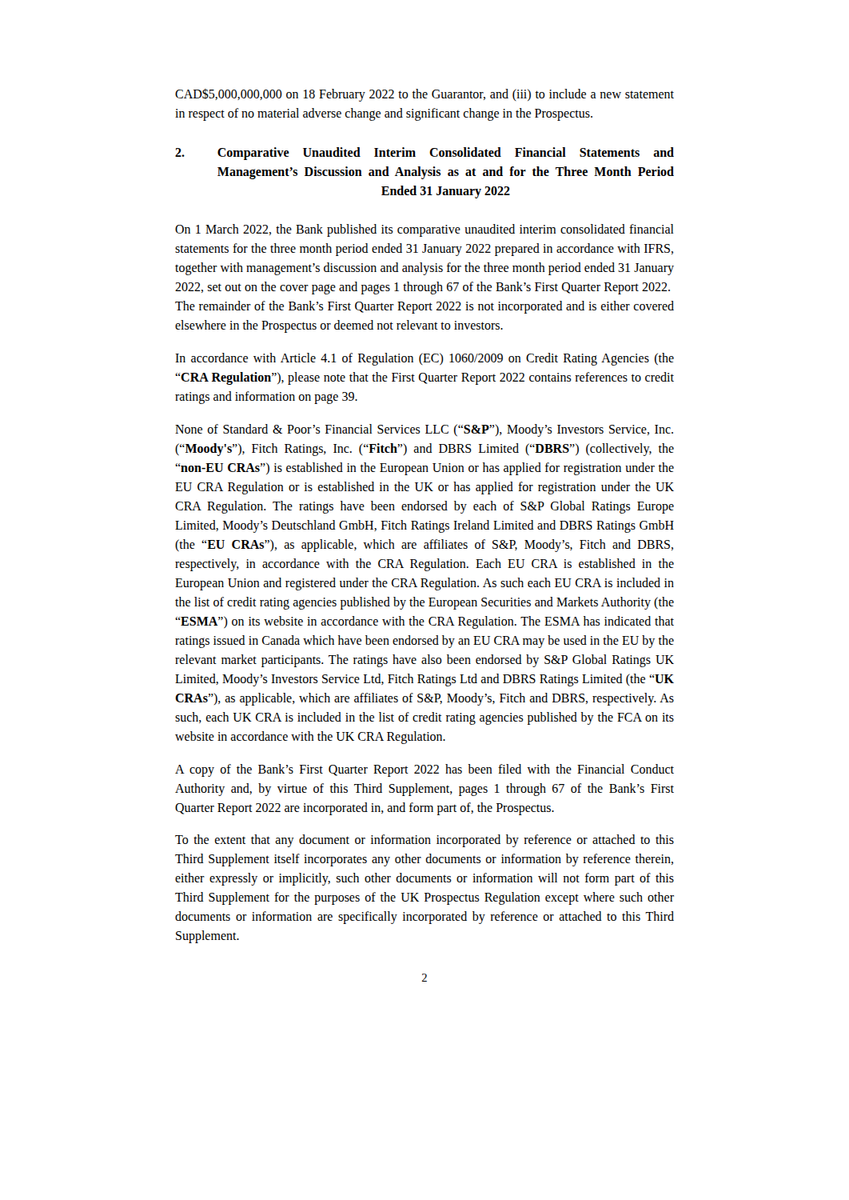CAD$5,000,000,000 on 18 February 2022 to the Guarantor, and (iii) to include a new statement in respect of no material adverse change and significant change in the Prospectus.
2.
Comparative Unaudited Interim Consolidated Financial Statements and Management’s Discussion and Analysis as at and for the Three Month Period Ended 31 January 2022
On 1 March 2022, the Bank published its comparative unaudited interim consolidated financial statements for the three month period ended 31 January 2022 prepared in accordance with IFRS, together with management’s discussion and analysis for the three month period ended 31 January 2022, set out on the cover page and pages 1 through 67 of the Bank’s First Quarter Report 2022. The remainder of the Bank’s First Quarter Report 2022 is not incorporated and is either covered elsewhere in the Prospectus or deemed not relevant to investors.
In accordance with Article 4.1 of Regulation (EC) 1060/2009 on Credit Rating Agencies (the “CRA Regulation”), please note that the First Quarter Report 2022 contains references to credit ratings and information on page 39.
None of Standard & Poor’s Financial Services LLC (“S&P”), Moody’s Investors Service, Inc. (“Moody's”), Fitch Ratings, Inc. (“Fitch”) and DBRS Limited (“DBRS”) (collectively, the “non-EU CRAs”) is established in the European Union or has applied for registration under the EU CRA Regulation or is established in the UK or has applied for registration under the UK CRA Regulation. The ratings have been endorsed by each of S&P Global Ratings Europe Limited, Moody’s Deutschland GmbH, Fitch Ratings Ireland Limited and DBRS Ratings GmbH (the “EU CRAs”), as applicable, which are affiliates of S&P, Moody’s, Fitch and DBRS, respectively, in accordance with the CRA Regulation. Each EU CRA is established in the European Union and registered under the CRA Regulation. As such each EU CRA is included in the list of credit rating agencies published by the European Securities and Markets Authority (the “ESMA”) on its website in accordance with the CRA Regulation. The ESMA has indicated that ratings issued in Canada which have been endorsed by an EU CRA may be used in the EU by the relevant market participants. The ratings have also been endorsed by S&P Global Ratings UK Limited, Moody’s Investors Service Ltd, Fitch Ratings Ltd and DBRS Ratings Limited (the “UK CRAs”), as applicable, which are affiliates of S&P, Moody’s, Fitch and DBRS, respectively. As such, each UK CRA is included in the list of credit rating agencies published by the FCA on its website in accordance with the UK CRA Regulation.
A copy of the Bank’s First Quarter Report 2022 has been filed with the Financial Conduct Authority and, by virtue of this Third Supplement, pages 1 through 67 of the Bank’s First Quarter Report 2022 are incorporated in, and form part of, the Prospectus.
To the extent that any document or information incorporated by reference or attached to this Third Supplement itself incorporates any other documents or information by reference therein, either expressly or implicitly, such other documents or information will not form part of this Third Supplement for the purposes of the UK Prospectus Regulation except where such other documents or information are specifically incorporated by reference or attached to this Third Supplement.
2